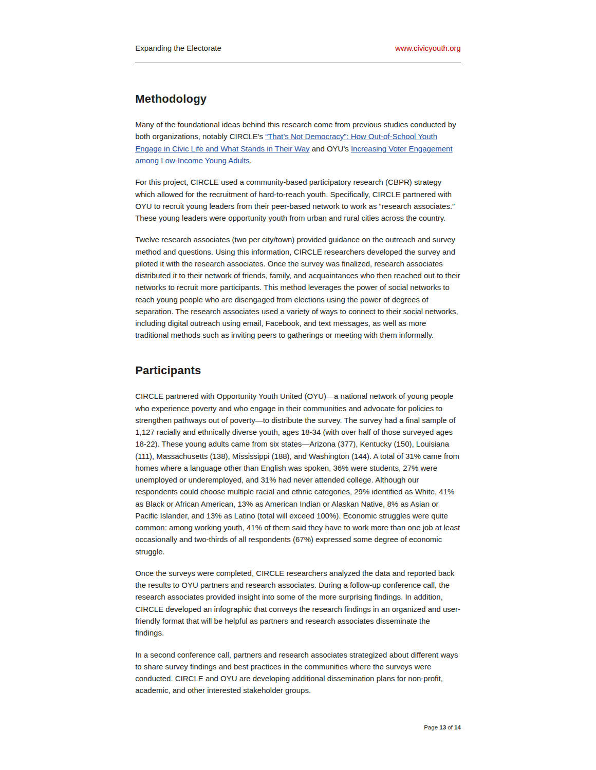Expanding the Electorate www.civicyouth.org
Methodology
Many of the foundational ideas behind this research come from previous studies conducted by both organizations, notably CIRCLE's “That’s Not Democracy”: How Out-of-School Youth Engage in Civic Life and What Stands in Their Way and OYU's Increasing Voter Engagement among Low-Income Young Adults.
For this project, CIRCLE used a community-based participatory research (CBPR) strategy which allowed for the recruitment of hard-to-reach youth. Specifically, CIRCLE partnered with OYU to recruit young leaders from their peer-based network to work as “research associates.” These young leaders were opportunity youth from urban and rural cities across the country.
Twelve research associates (two per city/town) provided guidance on the outreach and survey method and questions. Using this information, CIRCLE researchers developed the survey and piloted it with the research associates. Once the survey was finalized, research associates distributed it to their network of friends, family, and acquaintances who then reached out to their networks to recruit more participants. This method leverages the power of social networks to reach young people who are disengaged from elections using the power of degrees of separation. The research associates used a variety of ways to connect to their social networks, including digital outreach using email, Facebook, and text messages, as well as more traditional methods such as inviting peers to gatherings or meeting with them informally.
Participants
CIRCLE partnered with Opportunity Youth United (OYU)—a national network of young people who experience poverty and who engage in their communities and advocate for policies to strengthen pathways out of poverty—to distribute the survey. The survey had a final sample of 1,127 racially and ethnically diverse youth, ages 18-34 (with over half of those surveyed ages 18-22). These young adults came from six states—Arizona (377), Kentucky (150), Louisiana (111), Massachusetts (138), Mississippi (188), and Washington (144). A total of 31% came from homes where a language other than English was spoken, 36% were students, 27% were unemployed or underemployed, and 31% had never attended college. Although our respondents could choose multiple racial and ethnic categories, 29% identified as White, 41% as Black or African American, 13% as American Indian or Alaskan Native, 8% as Asian or Pacific Islander, and 13% as Latino (total will exceed 100%). Economic struggles were quite common: among working youth, 41% of them said they have to work more than one job at least occasionally and two-thirds of all respondents (67%) expressed some degree of economic struggle.
Once the surveys were completed, CIRCLE researchers analyzed the data and reported back the results to OYU partners and research associates. During a follow-up conference call, the research associates provided insight into some of the more surprising findings. In addition, CIRCLE developed an infographic that conveys the research findings in an organized and user-friendly format that will be helpful as partners and research associates disseminate the findings.
In a second conference call, partners and research associates strategized about different ways to share survey findings and best practices in the communities where the surveys were conducted. CIRCLE and OYU are developing additional dissemination plans for non-profit, academic, and other interested stakeholder groups.
Page 13 of 14